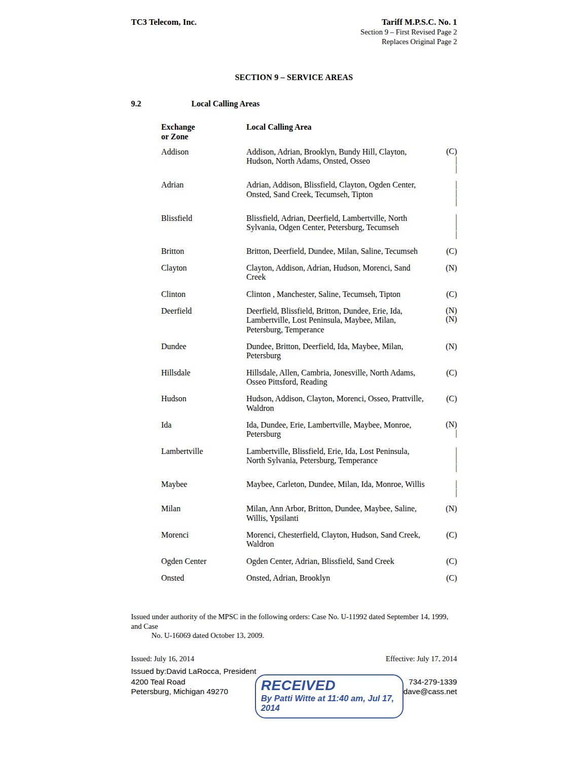TC3 Telecom, Inc.
Tariff M.P.S.C. No. 1
Section 9 – First Revised Page 2
Replaces Original Page 2
SECTION 9 – SERVICE AREAS
9.2 Local Calling Areas
| Exchange or Zone | Local Calling Area | |
| --- | --- | --- |
| Addison | Addison, Adrian, Brooklyn, Bundy Hill, Clayton, Hudson, North Adams, Onsted, Osseo | (C) / / |
| Adrian | Adrian, Addison, Blissfield, Clayton, Ogden Center, Onsted, Sand Creek, Tecumseh, Tipton | / / / |
| Blissfield | Blissfield, Adrian, Deerfield, Lambertville, North Sylvania, Odgen Center, Petersburg, Tecumseh | / / / |
| Britton | Britton, Deerfield, Dundee, Milan, Saline, Tecumseh | (C) |
| Clayton | Clayton, Addison, Adrian, Hudson, Morenci, Sand Creek | (N) |
| Clinton | Clinton , Manchester, Saline, Tecumseh, Tipton | (C) |
| Deerfield | Deerfield, Blissfield, Britton, Dundee, Erie, Ida, Lambertville, Lost Peninsula, Maybee, Milan, Petersburg, Temperance | (N) (N) |
| Dundee | Dundee, Britton, Deerfield, Ida, Maybee, Milan, Petersburg | (N) |
| Hillsdale | Hillsdale, Allen, Cambria, Jonesville, North Adams, Osseo Pittsford, Reading | (C) |
| Hudson | Hudson, Addison, Clayton, Morenci, Osseo, Prattville, Waldron | (C) |
| Ida | Ida, Dundee, Erie, Lambertville, Maybee, Monroe, Petersburg | (N) / |
| Lambertville | Lambertville, Blissfield, Erie, Ida, Lost Peninsula, North Sylvania, Petersburg, Temperance | / / / |
| Maybee | Maybee, Carleton, Dundee, Milan, Ida, Monroe, Willis | / / |
| Milan | Milan, Ann Arbor, Britton, Dundee, Maybee, Saline, Willis, Ypsilanti | (N) |
| Morenci | Morenci, Chesterfield, Clayton, Hudson, Sand Creek, Waldron | (C) |
| Ogden Center | Ogden Center, Adrian, Blissfield, Sand Creek | (C) |
| Onsted | Onsted, Adrian, Brooklyn | (C) |
Issued under authority of the MPSC in the following orders: Case No. U-11992 dated September 14, 1999, and Case No. U-16069 dated October 13, 2009.
Issued: July 16, 2014 Effective: July 17, 2014
Issued by: David LaRocca, President
4200 Teal Road
Petersburg, Michigan 49270
734-279-1339
dave@cass.net
RECEIVED
By Patti Witte at 11:40 am, Jul 17, 2014